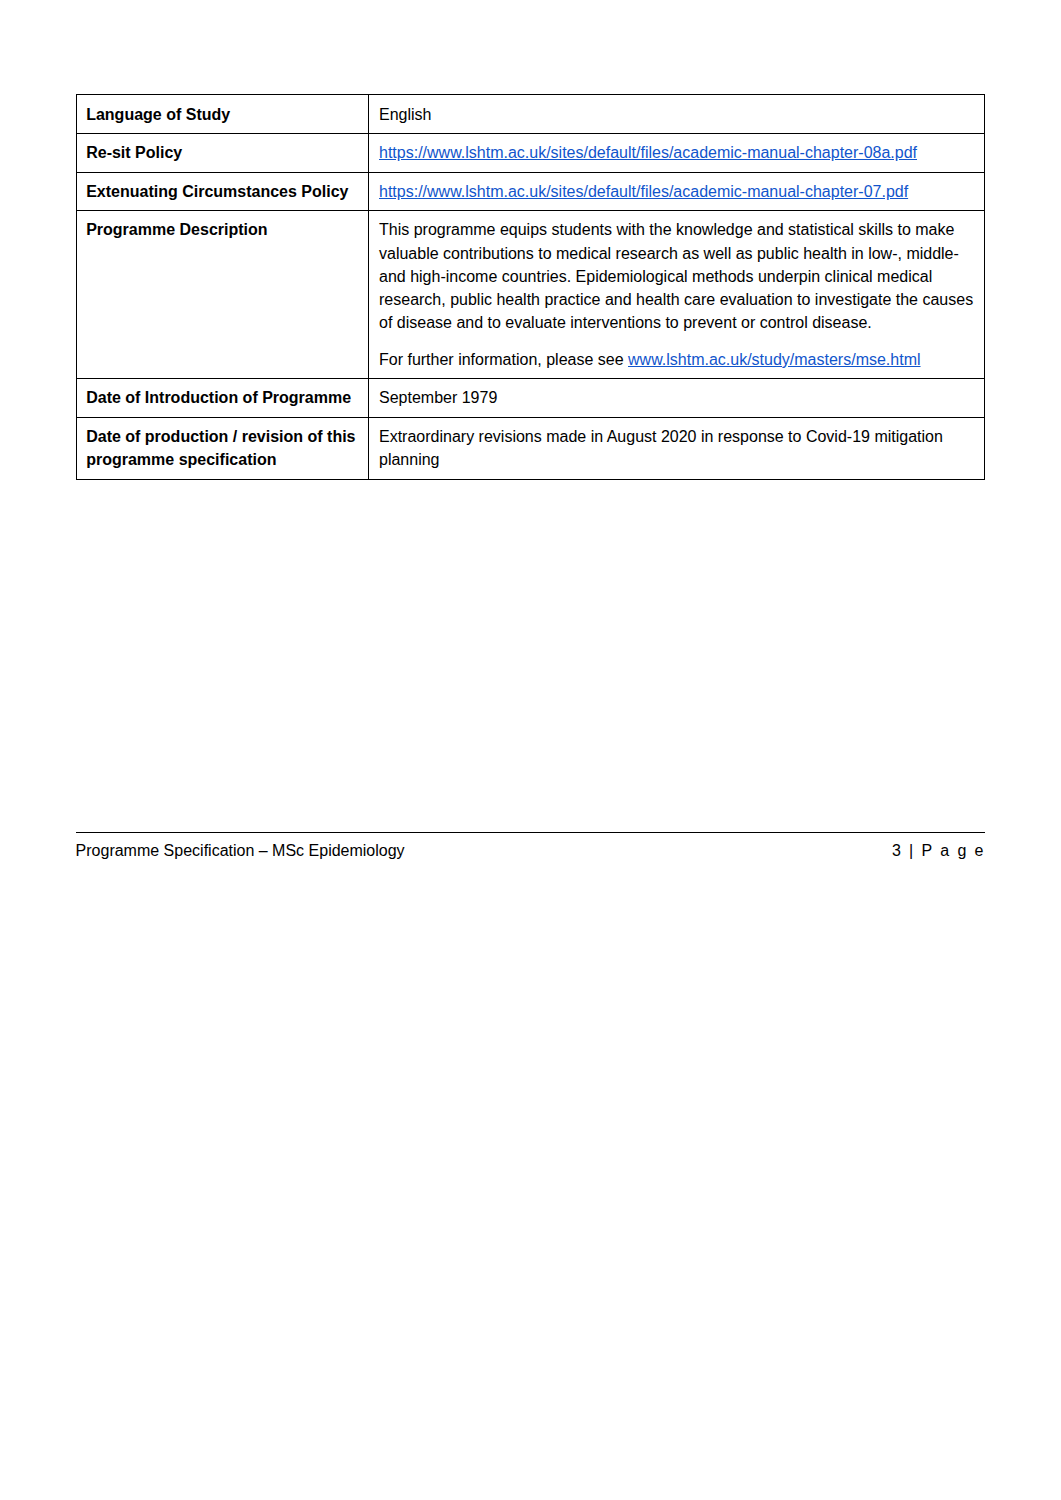| Language of Study | English |
| Re-sit Policy | https://www.lshtm.ac.uk/sites/default/files/academic-manual-chapter-08a.pdf |
| Extenuating Circumstances Policy | https://www.lshtm.ac.uk/sites/default/files/academic-manual-chapter-07.pdf |
| Programme Description | This programme equips students with the knowledge and statistical skills to make valuable contributions to medical research as well as public health in low-, middle- and high-income countries. Epidemiological methods underpin clinical medical research, public health practice and health care evaluation to investigate the causes of disease and to evaluate interventions to prevent or control disease. For further information, please see www.lshtm.ac.uk/study/masters/mse.html |
| Date of Introduction of Programme | September 1979 |
| Date of production / revision of this programme specification | Extraordinary revisions made in August 2020 in response to Covid-19 mitigation planning |
Programme Specification – MSc Epidemiology 3 | P a g e